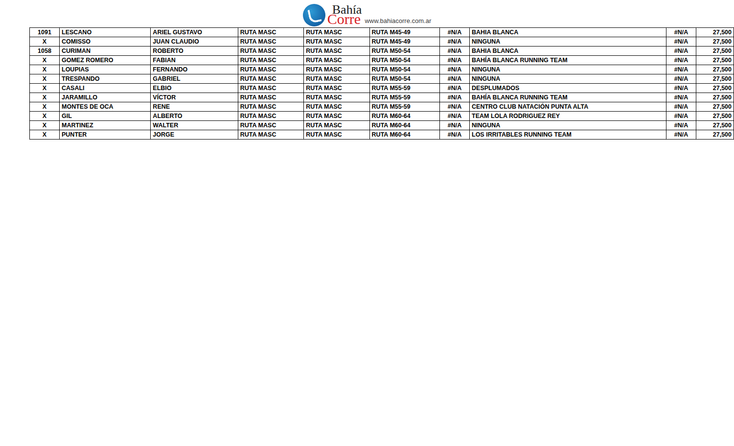Bahía Corre
www.bahiacorre.com.ar
| | 1091 | LESCANO | ARIEL GUSTAVO | RUTA MASC | RUTA MASC | RUTA M45-49 | #N/A | BAHIA BLANCA | #N/A | 27,500 |
| | X | COMISSO | JUAN CLAUDIO | RUTA MASC | RUTA MASC | RUTA M45-49 | #N/A | NINGUNA | #N/A | 27,500 |
| | 1058 | CURIMAN | ROBERTO | RUTA MASC | RUTA MASC | RUTA M50-54 | #N/A | BAHIA BLANCA | #N/A | 27,500 |
| | X | GOMEZ ROMERO | FABIAN | RUTA MASC | RUTA MASC | RUTA M50-54 | #N/A | BAHÍA BLANCA RUNNING TEAM | #N/A | 27,500 |
| | X | LOUPIAS | FERNANDO | RUTA MASC | RUTA MASC | RUTA M50-54 | #N/A | NINGUNA | #N/A | 27,500 |
| | X | TRESPANDO | GABRIEL | RUTA MASC | RUTA MASC | RUTA M50-54 | #N/A | NINGUNA | #N/A | 27,500 |
| | X | CASALI | ELBIO | RUTA MASC | RUTA MASC | RUTA M55-59 | #N/A | DESPLUMADOS | #N/A | 27,500 |
| | X | JARAMILLO | VÍCTOR | RUTA MASC | RUTA MASC | RUTA M55-59 | #N/A | BAHÍA BLANCA RUNNING TEAM | #N/A | 27,500 |
| | X | MONTES DE OCA | RENE | RUTA MASC | RUTA MASC | RUTA M55-59 | #N/A | CENTRO CLUB NATACIÓN PUNTA ALTA | #N/A | 27,500 |
| | X | GIL | ALBERTO | RUTA MASC | RUTA MASC | RUTA M60-64 | #N/A | TEAM LOLA RODRIGUEZ REY | #N/A | 27,500 |
| | X | MARTINEZ | WALTER | RUTA MASC | RUTA MASC | RUTA M60-64 | #N/A | NINGUNA | #N/A | 27,500 |
| | X | PUNTER | JORGE | RUTA MASC | RUTA MASC | RUTA M60-64 | #N/A | LOS IRRITABLES RUNNING TEAM | #N/A | 27,500 |